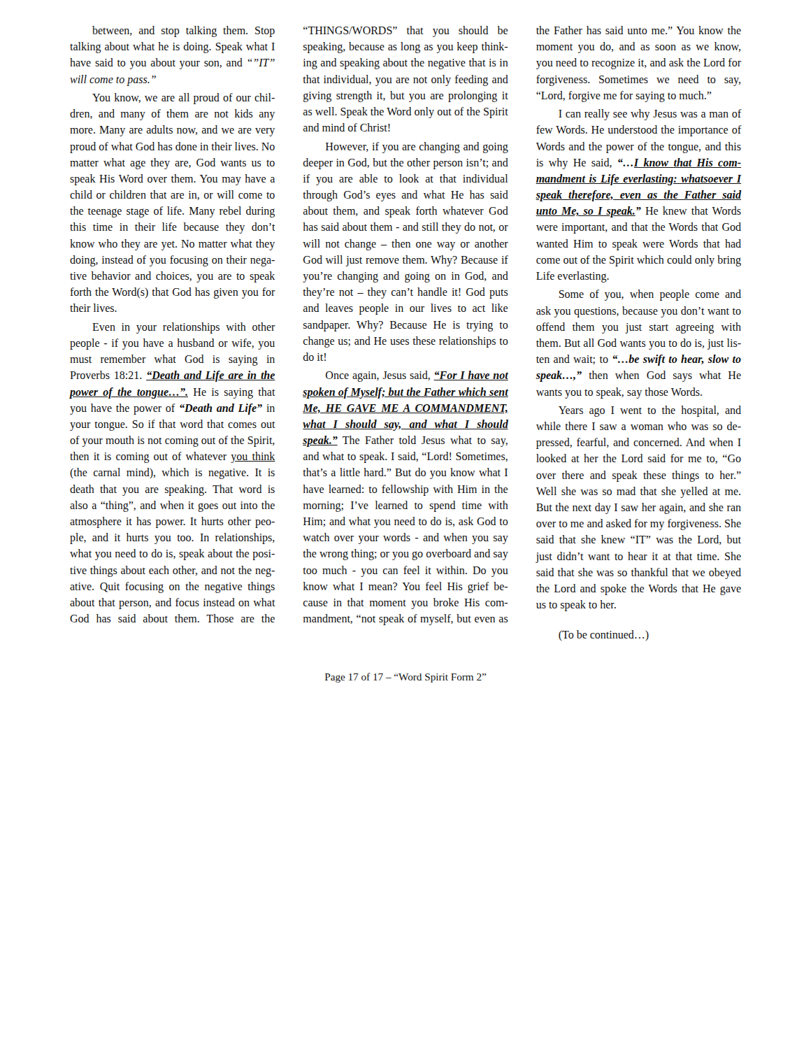between, and stop talking them. Stop talking about what he is doing. Speak what I have said to you about your son, and “”IT” will come to pass.”
You know, we are all proud of our children, and many of them are not kids any more. Many are adults now, and we are very proud of what God has done in their lives. No matter what age they are, God wants us to speak His Word over them. You may have a child or children that are in, or will come to the teenage stage of life. Many rebel during this time in their life because they don’t know who they are yet. No matter what they doing, instead of you focusing on their negative behavior and choices, you are to speak forth the Word(s) that God has given you for their lives.
Even in your relationships with other people - if you have a husband or wife, you must remember what God is saying in Proverbs 18:21. “Death and Life are in the power of the tongue…”. He is saying that you have the power of “Death and Life” in your tongue. So if that word that comes out of your mouth is not coming out of the Spirit, then it is coming out of whatever you think (the carnal mind), which is negative. It is death that you are speaking. That word is also a “thing”, and when it goes out into the atmosphere it has power. It hurts other people, and it hurts you too. In relationships, what you need to do is, speak about the positive things about each other, and not the negative. Quit focusing on the negative things about that person, and focus instead on what God has said about them. Those are the “THINGS/WORDS” that you should be speaking, because as long as you keep thinking and speaking about the negative that is in that individual, you are not only feeding and giving strength it, but you are prolonging it as well. Speak the Word only out of the Spirit and mind of Christ!
However, if you are changing and going deeper in God, but the other person isn’t; and if you are able to look at that individual through God’s eyes and what He has said about them, and speak forth whatever God has said about them - and still they do not, or will not change – then one way or another God will just remove them. Why? Because if you’re changing and going on in God, and they’re not – they can’t handle it! God puts and leaves people in our lives to act like sandpaper. Why? Because He is trying to change us; and He uses these relationships to do it!
Once again, Jesus said, “For I have not spoken of Myself; but the Father which sent Me, HE GAVE ME A COMMANDMENT, what I should say, and what I should speak.” The Father told Jesus what to say, and what to speak. I said, “Lord! Sometimes, that’s a little hard.” But do you know what I have learned: to fellowship with Him in the morning; I’ve learned to spend time with Him; and what you need to do is, ask God to watch over your words - and when you say the wrong thing; or you go overboard and say too much - you can feel it within. Do you know what I mean? You feel His grief because in that moment you broke His commandment, “not speak of myself, but even as the Father has said unto me.” You know the moment you do, and as soon as we know, you need to recognize it, and ask the Lord for forgiveness. Sometimes we need to say, “Lord, forgive me for saying to much.”
I can really see why Jesus was a man of few Words. He understood the importance of Words and the power of the tongue, and this is why He said, “…I know that His commandment is Life everlasting: whatsoever I speak therefore, even as the Father said unto Me, so I speak.” He knew that Words were important, and that the Words that God wanted Him to speak were Words that had come out of the Spirit which could only bring Life everlasting.
Some of you, when people come and ask you questions, because you don’t want to offend them you just start agreeing with them. But all God wants you to do is, just listen and wait; to “…be swift to hear, slow to speak…,” then when God says what He wants you to speak, say those Words.
Years ago I went to the hospital, and while there I saw a woman who was so depressed, fearful, and concerned. And when I looked at her the Lord said for me to, “Go over there and speak these things to her.” Well she was so mad that she yelled at me. But the next day I saw her again, and she ran over to me and asked for my forgiveness. She said that she knew “IT” was the Lord, but just didn’t want to hear it at that time. She said that she was so thankful that we obeyed the Lord and spoke the Words that He gave us to speak to her.
(To be continued…)
Page 17 of 17 – “Word Spirit Form 2”